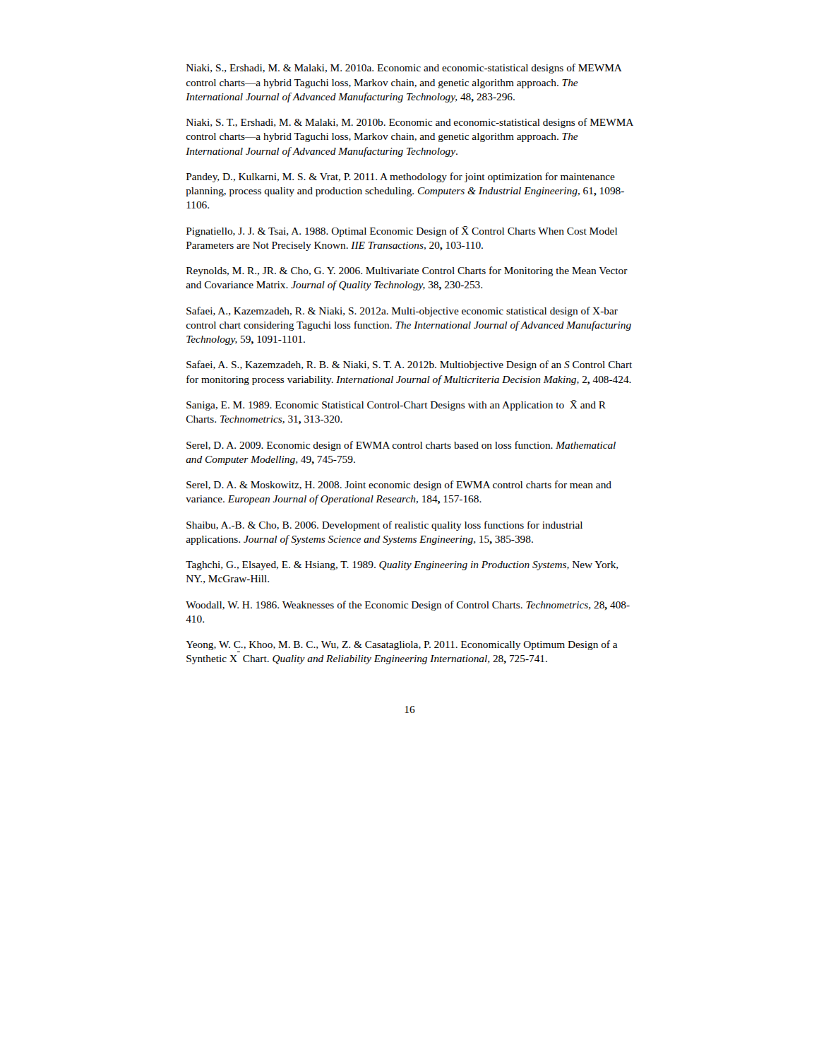Niaki, S., Ershadi, M. & Malaki, M. 2010a. Economic and economic-statistical designs of MEWMA control charts—a hybrid Taguchi loss, Markov chain, and genetic algorithm approach. The International Journal of Advanced Manufacturing Technology, 48, 283-296.
Niaki, S. T., Ershadi, M. & Malaki, M. 2010b. Economic and economic-statistical designs of MEWMA control charts—a hybrid Taguchi loss, Markov chain, and genetic algorithm approach. The International Journal of Advanced Manufacturing Technology.
Pandey, D., Kulkarni, M. S. & Vrat, P. 2011. A methodology for joint optimization for maintenance planning, process quality and production scheduling. Computers & Industrial Engineering, 61, 1098-1106.
Pignatiello, J. J. & Tsai, A. 1988. Optimal Economic Design of X̄ Control Charts When Cost Model Parameters are Not Precisely Known. IIE Transactions, 20, 103-110.
Reynolds, M. R., JR. & Cho, G. Y. 2006. Multivariate Control Charts for Monitoring the Mean Vector and Covariance Matrix. Journal of Quality Technology, 38, 230-253.
Safaei, A., Kazemzadeh, R. & Niaki, S. 2012a. Multi-objective economic statistical design of X-bar control chart considering Taguchi loss function. The International Journal of Advanced Manufacturing Technology, 59, 1091-1101.
Safaei, A. S., Kazemzadeh, R. B. & Niaki, S. T. A. 2012b. Multiobjective Design of an S Control Chart for monitoring process variability. International Journal of Multicriteria Decision Making, 2, 408-424.
Saniga, E. M. 1989. Economic Statistical Control-Chart Designs with an Application to X̄ and R Charts. Technometrics, 31, 313-320.
Serel, D. A. 2009. Economic design of EWMA control charts based on loss function. Mathematical and Computer Modelling, 49, 745-759.
Serel, D. A. & Moskowitz, H. 2008. Joint economic design of EWMA control charts for mean and variance. European Journal of Operational Research, 184, 157-168.
Shaibu, A.-B. & Cho, B. 2006. Development of realistic quality loss functions for industrial applications. Journal of Systems Science and Systems Engineering, 15, 385-398.
Taghchi, G., Elsayed, E. & Hsiang, T. 1989. Quality Engineering in Production Systems, New York, NY., McGraw-Hill.
Woodall, W. H. 1986. Weaknesses of the Economic Design of Control Charts. Technometrics, 28, 408-410.
Yeong, W. C., Khoo, M. B. C., Wu, Z. & Casatagliola, P. 2011. Economically Optimum Design of a Synthetic X Chart. Quality and Reliability Engineering International, 28, 725-741.
16